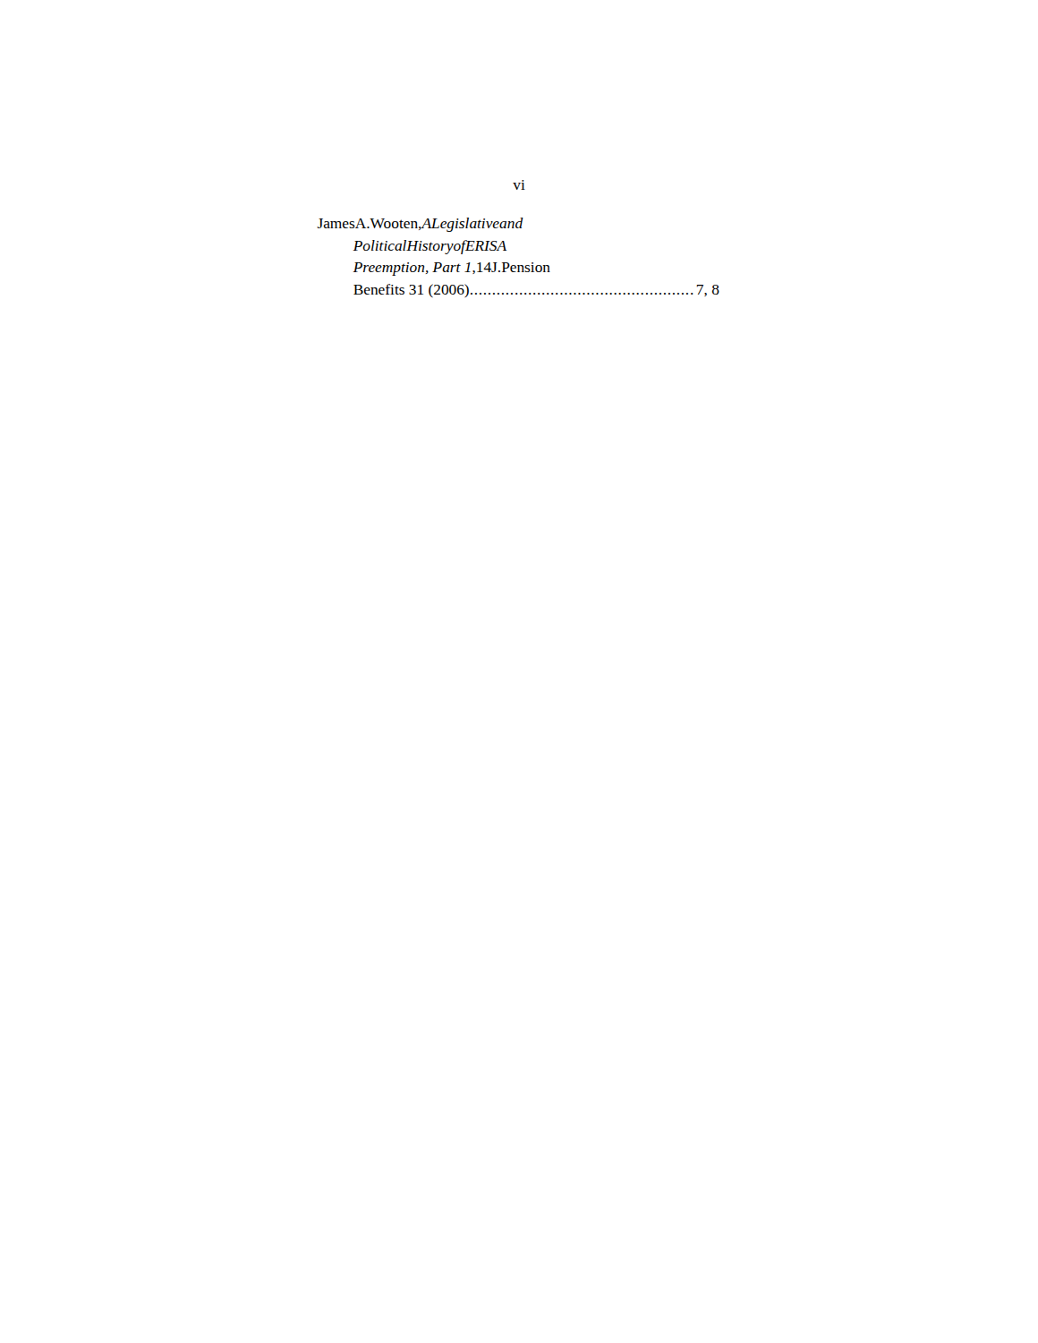vi
James A. Wooten, ALegislative and Political History of ERISA Preemption, Part 1, 14 J. Pension Benefits 31 (2006).................................................. 7, 8